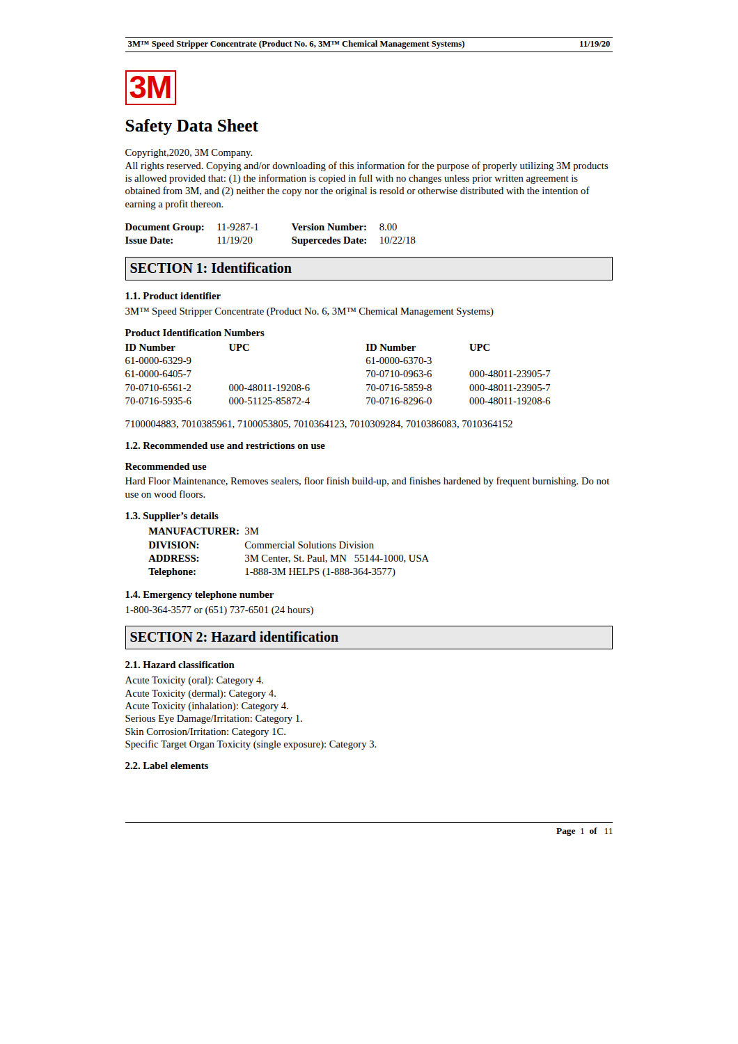3M™ Speed Stripper Concentrate (Product No. 6, 3M™ Chemical Management Systems) 11/19/20
3M
Safety Data Sheet
Copyright,2020, 3M Company.
All rights reserved. Copying and/or downloading of this information for the purpose of properly utilizing 3M products is allowed provided that: (1) the information is copied in full with no changes unless prior written agreement is obtained from 3M, and (2) neither the copy nor the original is resold or otherwise distributed with the intention of earning a profit thereon.
| Document Group: | 11-9287-1 | Version Number: | 8.00 |
| Issue Date: | 11/19/20 | Supercedes Date: | 10/22/18 |
SECTION 1: Identification
1.1. Product identifier
3M™ Speed Stripper Concentrate (Product No. 6, 3M™ Chemical Management Systems)
Product Identification Numbers
| ID Number | UPC | ID Number | UPC |
| --- | --- | --- | --- |
| 61-0000-6329-9 | | 61-0000-6370-3 | |
| 61-0000-6405-7 | | 70-0710-0963-6 | 000-48011-23905-7 |
| 70-0710-6561-2 | 000-48011-19208-6 | 70-0716-5859-8 | 000-48011-23905-7 |
| 70-0716-5935-6 | 000-51125-85872-4 | 70-0716-8296-0 | 000-48011-19208-6 |
7100004883, 7010385961, 7100053805, 7010364123, 7010309284, 7010386083, 7010364152
1.2. Recommended use and restrictions on use
Recommended use
Hard Floor Maintenance, Removes sealers, floor finish build-up, and finishes hardened by frequent burnishing. Do not use on wood floors.
1.3. Supplier’s details
| MANUFACTURER: | 3M |
| DIVISION: | Commercial Solutions Division |
| ADDRESS: | 3M Center, St. Paul, MN 55144-1000, USA |
| Telephone: | 1-888-3M HELPS (1-888-364-3577) |
1.4. Emergency telephone number
1-800-364-3577 or (651) 737-6501 (24 hours)
SECTION 2: Hazard identification
2.1. Hazard classification
Acute Toxicity (oral): Category 4.
Acute Toxicity (dermal): Category 4.
Acute Toxicity (inhalation): Category 4.
Serious Eye Damage/Irritation: Category 1.
Skin Corrosion/Irritation: Category 1C.
Specific Target Organ Toxicity (single exposure): Category 3.
2.2. Label elements
Page 1 of 11